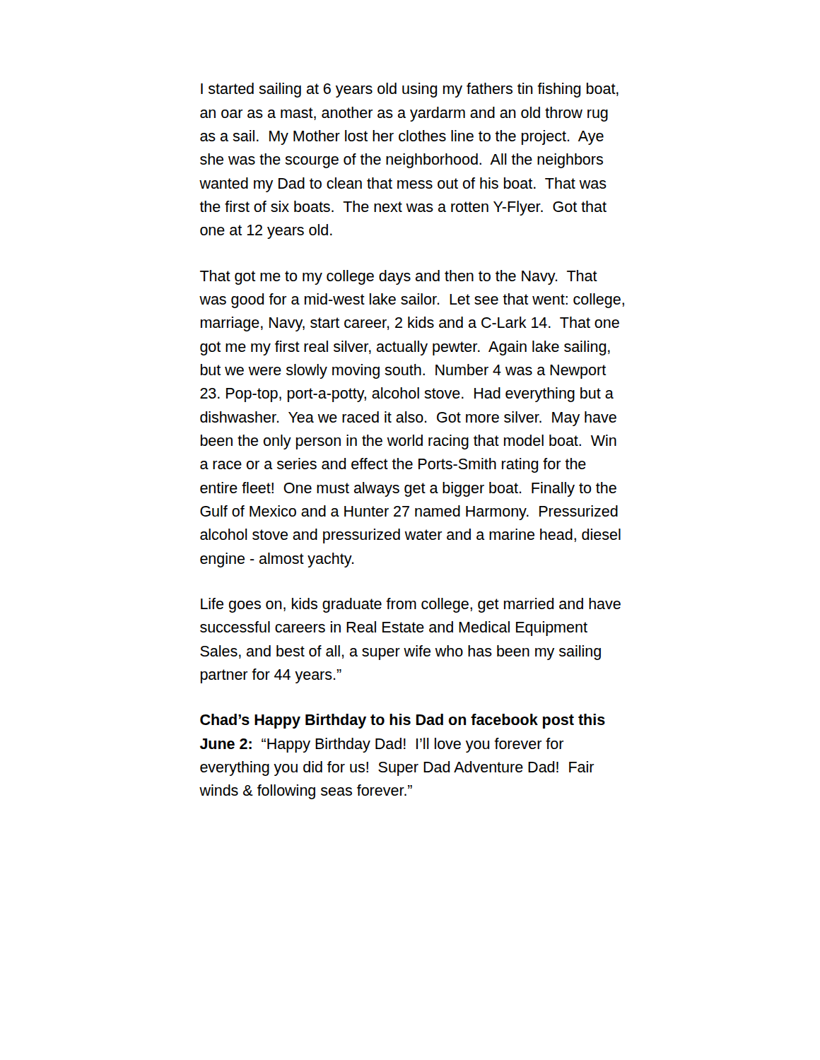I started sailing at 6 years old using my fathers tin fishing boat, an oar as a mast, another as a yardarm and an old throw rug as a sail. My Mother lost her clothes line to the project. Aye she was the scourge of the neighborhood. All the neighbors wanted my Dad to clean that mess out of his boat. That was the first of six boats. The next was a rotten Y-Flyer. Got that one at 12 years old.
That got me to my college days and then to the Navy. That was good for a mid-west lake sailor. Let see that went: college, marriage, Navy, start career, 2 kids and a C-Lark 14. That one got me my first real silver, actually pewter. Again lake sailing, but we were slowly moving south. Number 4 was a Newport 23. Pop-top, port-a-potty, alcohol stove. Had everything but a dishwasher. Yea we raced it also. Got more silver. May have been the only person in the world racing that model boat. Win a race or a series and effect the Ports-Smith rating for the entire fleet! One must always get a bigger boat. Finally to the Gulf of Mexico and a Hunter 27 named Harmony. Pressurized alcohol stove and pressurized water and a marine head, diesel engine - almost yachty.
Life goes on, kids graduate from college, get married and have successful careers in Real Estate and Medical Equipment Sales, and best of all, a super wife who has been my sailing partner for 44 years.”
Chad’s Happy Birthday to his Dad on facebook post this June 2: “Happy Birthday Dad! I’ll love you forever for everything you did for us! Super Dad Adventure Dad! Fair winds & following seas forever.”